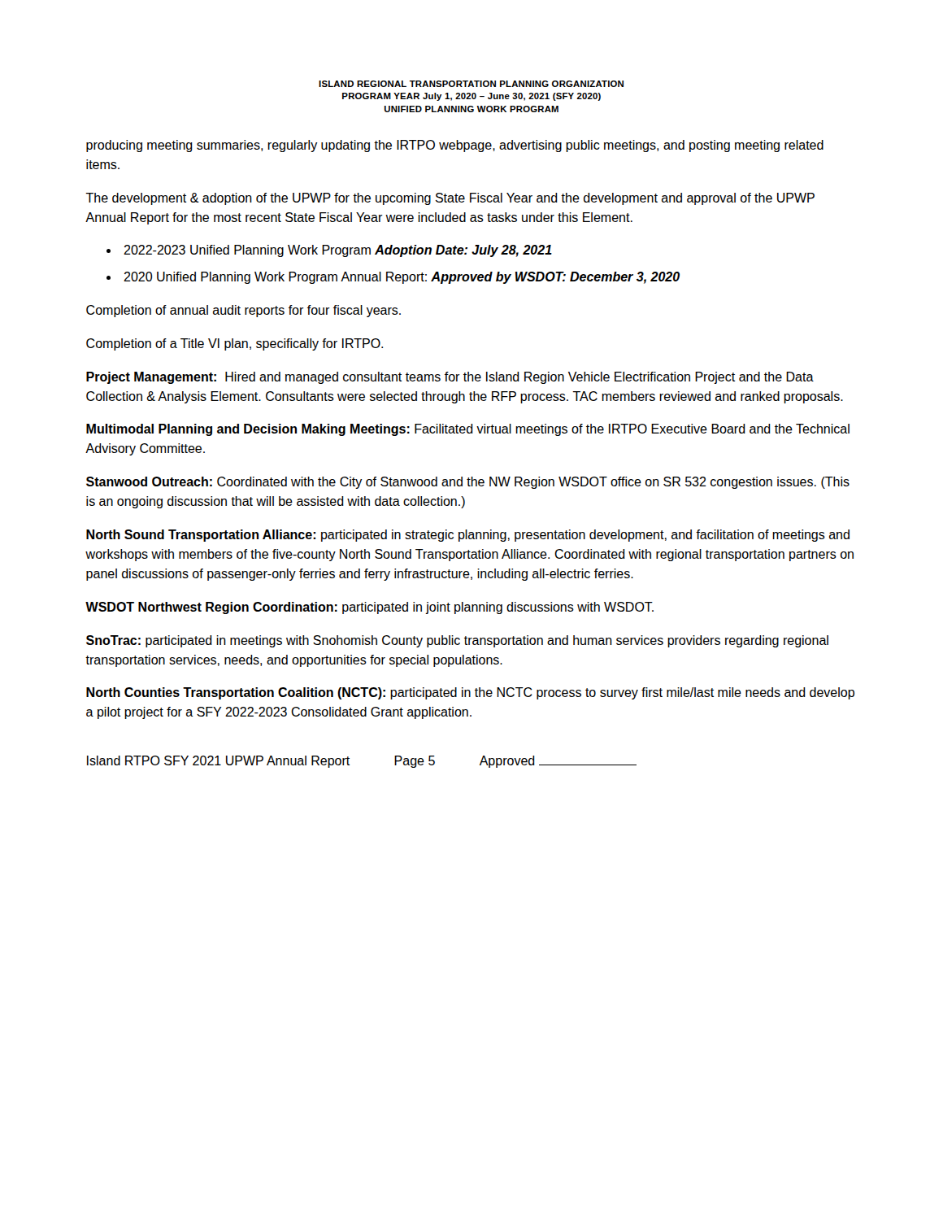ISLAND REGIONAL TRANSPORTATION PLANNING ORGANIZATION
PROGRAM YEAR July 1, 2020 – June 30, 2021 (SFY 2020)
UNIFIED PLANNING WORK PROGRAM
producing meeting summaries, regularly updating the IRTPO webpage, advertising public meetings, and posting meeting related items.
The development & adoption of the UPWP for the upcoming State Fiscal Year and the development and approval of the UPWP Annual Report for the most recent State Fiscal Year were included as tasks under this Element.
2022-2023 Unified Planning Work Program Adoption Date: July 28, 2021
2020 Unified Planning Work Program Annual Report: Approved by WSDOT: December 3, 2020
Completion of annual audit reports for four fiscal years.
Completion of a Title VI plan, specifically for IRTPO.
Project Management: Hired and managed consultant teams for the Island Region Vehicle Electrification Project and the Data Collection & Analysis Element. Consultants were selected through the RFP process. TAC members reviewed and ranked proposals.
Multimodal Planning and Decision Making Meetings: Facilitated virtual meetings of the IRTPO Executive Board and the Technical Advisory Committee.
Stanwood Outreach: Coordinated with the City of Stanwood and the NW Region WSDOT office on SR 532 congestion issues. (This is an ongoing discussion that will be assisted with data collection.)
North Sound Transportation Alliance: participated in strategic planning, presentation development, and facilitation of meetings and workshops with members of the five-county North Sound Transportation Alliance. Coordinated with regional transportation partners on panel discussions of passenger-only ferries and ferry infrastructure, including all-electric ferries.
WSDOT Northwest Region Coordination: participated in joint planning discussions with WSDOT.
SnoTrac: participated in meetings with Snohomish County public transportation and human services providers regarding regional transportation services, needs, and opportunities for special populations.
North Counties Transportation Coalition (NCTC): participated in the NCTC process to survey first mile/last mile needs and develop a pilot project for a SFY 2022-2023 Consolidated Grant application.
Island RTPO SFY 2021 UPWP Annual Report Page 5 Approved